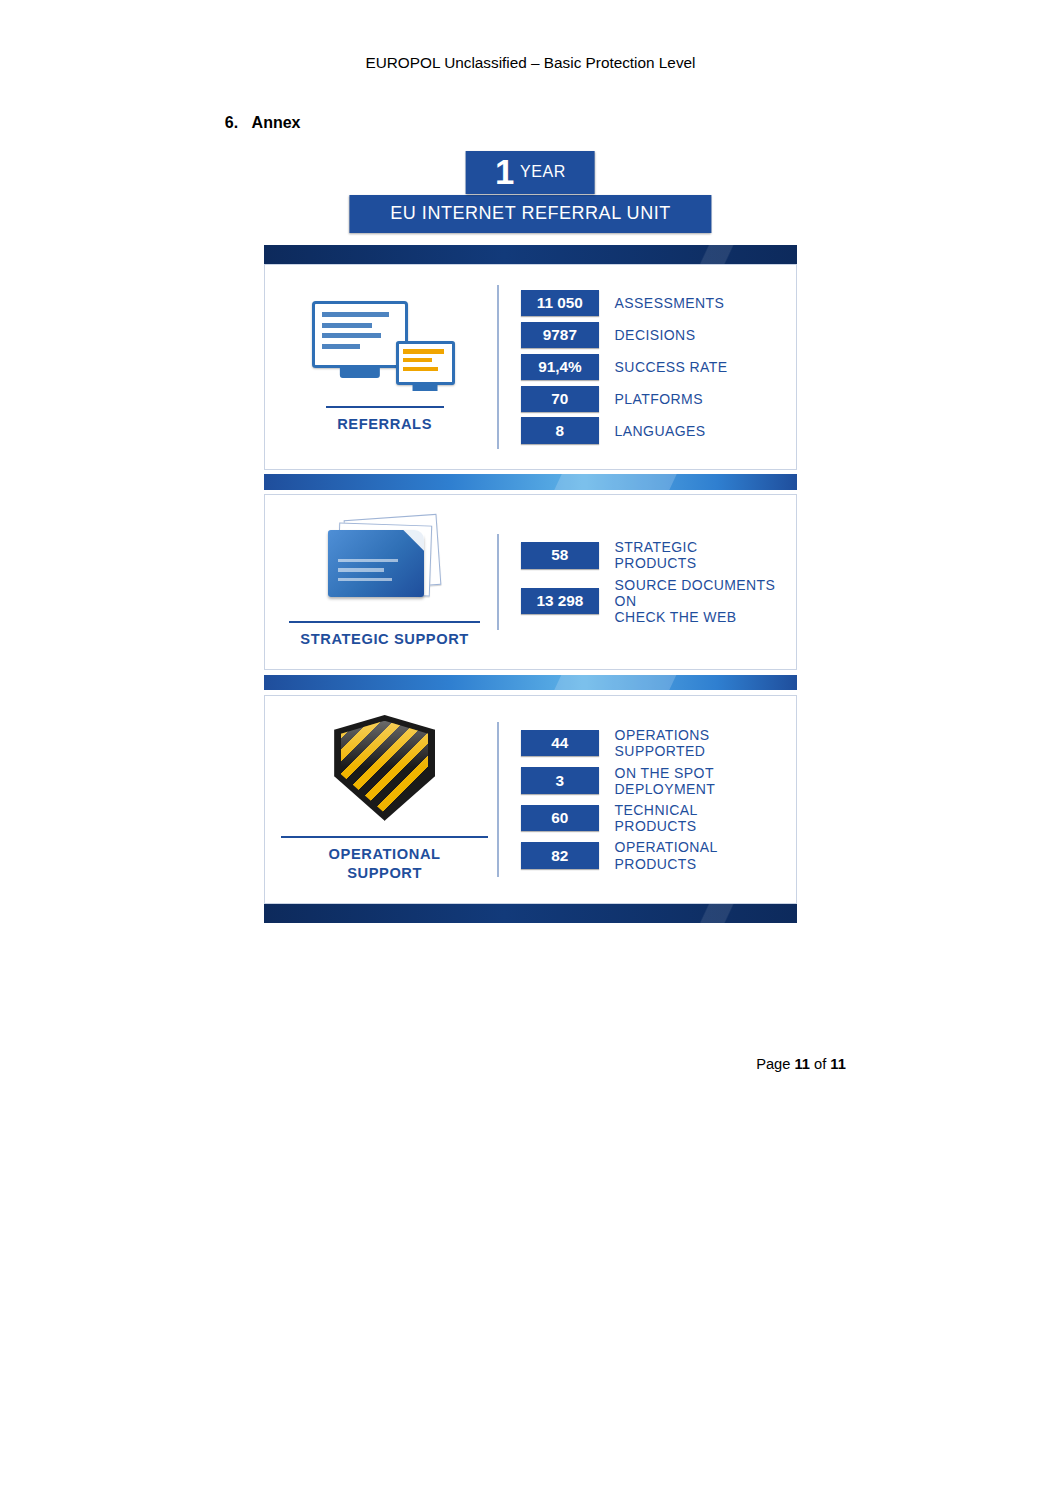EUROPOL Unclassified – Basic Protection Level
6. Annex
1 YEAR
EU INTERNET REFERRAL UNIT
REFERRALS
11 050 ASSESSMENTS
9787 DECISIONS
91,4% SUCCESS RATE
70 PLATFORMS
8 LANGUAGES
STRATEGIC SUPPORT
58 STRATEGIC PRODUCTS
13 298 SOURCE DOCUMENTS ON
CHECK THE WEB
OPERATIONAL SUPPORT
44 OPERATIONS SUPPORTED
3 ON THE SPOT DEPLOYMENT
60 TECHNICAL PRODUCTS
82 OPERATIONAL PRODUCTS
Page 11 of 11